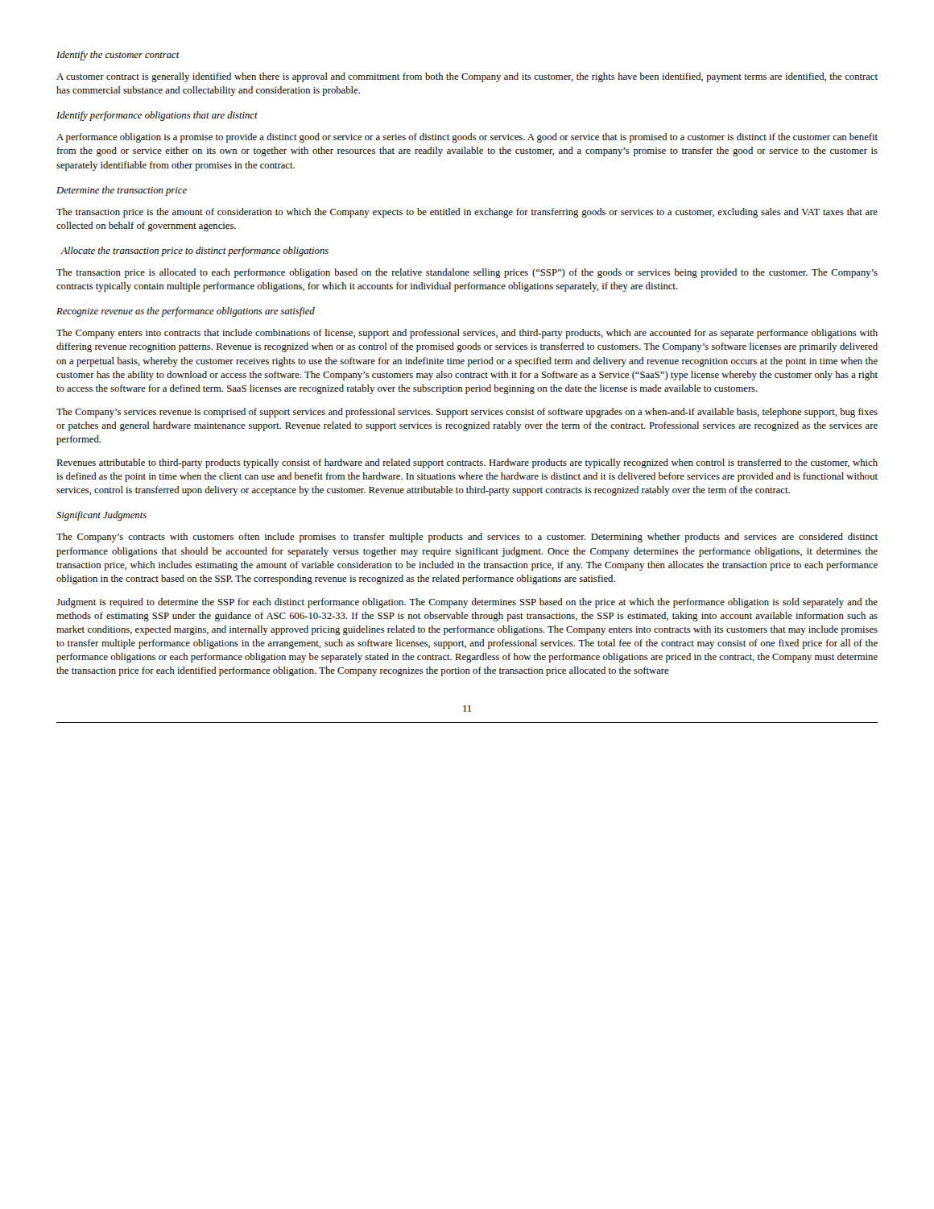Identify the customer contract
A customer contract is generally identified when there is approval and commitment from both the Company and its customer, the rights have been identified, payment terms are identified, the contract has commercial substance and collectability and consideration is probable.
Identify performance obligations that are distinct
A performance obligation is a promise to provide a distinct good or service or a series of distinct goods or services. A good or service that is promised to a customer is distinct if the customer can benefit from the good or service either on its own or together with other resources that are readily available to the customer, and a company’s promise to transfer the good or service to the customer is separately identifiable from other promises in the contract.
Determine the transaction price
The transaction price is the amount of consideration to which the Company expects to be entitled in exchange for transferring goods or services to a customer, excluding sales and VAT taxes that are collected on behalf of government agencies.
Allocate the transaction price to distinct performance obligations
The transaction price is allocated to each performance obligation based on the relative standalone selling prices (“SSP”) of the goods or services being provided to the customer. The Company’s contracts typically contain multiple performance obligations, for which it accounts for individual performance obligations separately, if they are distinct.
Recognize revenue as the performance obligations are satisfied
The Company enters into contracts that include combinations of license, support and professional services, and third-party products, which are accounted for as separate performance obligations with differing revenue recognition patterns. Revenue is recognized when or as control of the promised goods or services is transferred to customers. The Company’s software licenses are primarily delivered on a perpetual basis, whereby the customer receives rights to use the software for an indefinite time period or a specified term and delivery and revenue recognition occurs at the point in time when the customer has the ability to download or access the software. The Company’s customers may also contract with it for a Software as a Service (“SaaS”) type license whereby the customer only has a right to access the software for a defined term. SaaS licenses are recognized ratably over the subscription period beginning on the date the license is made available to customers.
The Company’s services revenue is comprised of support services and professional services. Support services consist of software upgrades on a when-and-if available basis, telephone support, bug fixes or patches and general hardware maintenance support. Revenue related to support services is recognized ratably over the term of the contract. Professional services are recognized as the services are performed.
Revenues attributable to third-party products typically consist of hardware and related support contracts. Hardware products are typically recognized when control is transferred to the customer, which is defined as the point in time when the client can use and benefit from the hardware. In situations where the hardware is distinct and it is delivered before services are provided and is functional without services, control is transferred upon delivery or acceptance by the customer. Revenue attributable to third-party support contracts is recognized ratably over the term of the contract.
Significant Judgments
The Company’s contracts with customers often include promises to transfer multiple products and services to a customer. Determining whether products and services are considered distinct performance obligations that should be accounted for separately versus together may require significant judgment. Once the Company determines the performance obligations, it determines the transaction price, which includes estimating the amount of variable consideration to be included in the transaction price, if any. The Company then allocates the transaction price to each performance obligation in the contract based on the SSP. The corresponding revenue is recognized as the related performance obligations are satisfied.
Judgment is required to determine the SSP for each distinct performance obligation. The Company determines SSP based on the price at which the performance obligation is sold separately and the methods of estimating SSP under the guidance of ASC 606-10-32-33. If the SSP is not observable through past transactions, the SSP is estimated, taking into account available information such as market conditions, expected margins, and internally approved pricing guidelines related to the performance obligations. The Company enters into contracts with its customers that may include promises to transfer multiple performance obligations in the arrangement, such as software licenses, support, and professional services. The total fee of the contract may consist of one fixed price for all of the performance obligations or each performance obligation may be separately stated in the contract. Regardless of how the performance obligations are priced in the contract, the Company must determine the transaction price for each identified performance obligation. The Company recognizes the portion of the transaction price allocated to the software
11